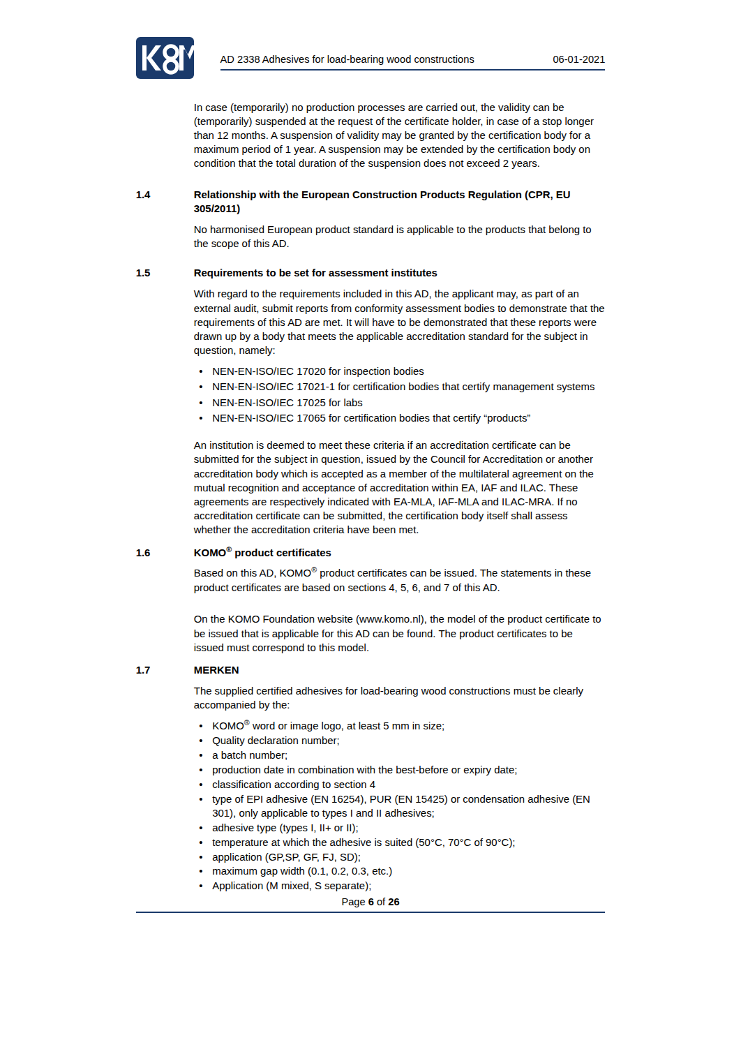AD 2338 Adhesives for load-bearing wood constructions
06-01-2021
In case (temporarily) no production processes are carried out, the validity can be (temporarily) suspended at the request of the certificate holder, in case of a stop longer than 12 months. A suspension of validity may be granted by the certification body for a maximum period of 1 year. A suspension may be extended by the certification body on condition that the total duration of the suspension does not exceed 2 years.
1.4
Relationship with the European Construction Products Regulation (CPR, EU 305/2011)
No harmonised European product standard is applicable to the products that belong to the scope of this AD.
1.5
Requirements to be set for assessment institutes
With regard to the requirements included in this AD, the applicant may, as part of an external audit, submit reports from conformity assessment bodies to demonstrate that the requirements of this AD are met. It will have to be demonstrated that these reports were drawn up by a body that meets the applicable accreditation standard for the subject in question, namely:
NEN-EN-ISO/IEC 17020 for inspection bodies
NEN-EN-ISO/IEC 17021-1 for certification bodies that certify management systems
NEN-EN-ISO/IEC 17025 for labs
NEN-EN-ISO/IEC 17065 for certification bodies that certify “products”
An institution is deemed to meet these criteria if an accreditation certificate can be submitted for the subject in question, issued by the Council for Accreditation or another accreditation body which is accepted as a member of the multilateral agreement on the mutual recognition and acceptance of accreditation within EA, IAF and ILAC. These agreements are respectively indicated with EA-MLA, IAF-MLA and ILAC-MRA. If no accreditation certificate can be submitted, the certification body itself shall assess whether the accreditation criteria have been met.
1.6
KOMO® product certificates
Based on this AD, KOMO® product certificates can be issued. The statements in these product certificates are based on sections 4, 5, 6, and 7 of this AD.
On the KOMO Foundation website (www.komo.nl), the model of the product certificate to be issued that is applicable for this AD can be found. The product certificates to be issued must correspond to this model.
1.7
MERKEN
The supplied certified adhesives for load-bearing wood constructions must be clearly accompanied by the:
KOMO® word or image logo, at least 5 mm in size;
Quality declaration number;
a batch number;
production date in combination with the best-before or expiry date;
classification according to section 4
type of EPI adhesive (EN 16254), PUR (EN 15425) or condensation adhesive (EN 301), only applicable to types I and II adhesives;
adhesive type (types I, II+ or II);
temperature at which the adhesive is suited (50°C, 70°C of 90°C);
application (GP,SP, GF, FJ, SD);
maximum gap width (0.1, 0.2, 0.3, etc.)
Application (M mixed, S separate);
Page 6 of 26